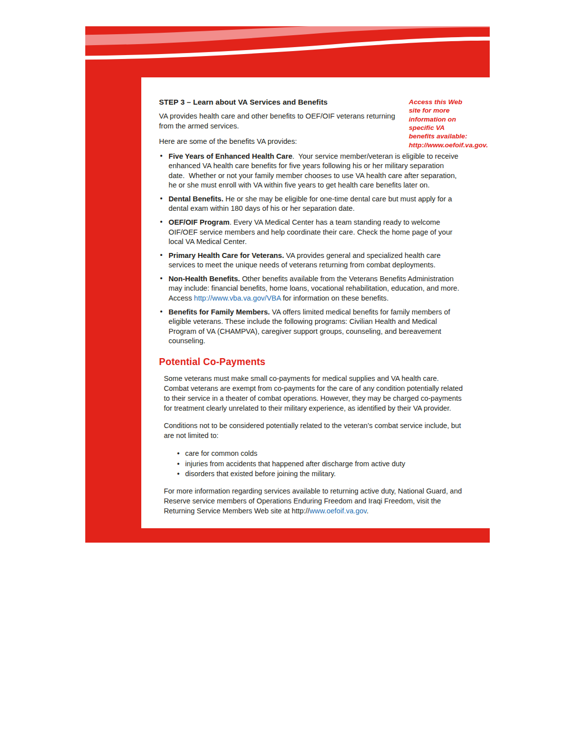Access this Web site for more information on specific VA benefits available: http://www.oefoif.va.gov.
STEP 3 – Learn about VA Services and Benefits
VA provides health care and other benefits to OEF/OIF veterans returning from the armed services.
Here are some of the benefits VA provides:
Five Years of Enhanced Health Care. Your service member/veteran is eligible to receive enhanced VA health care benefits for five years following his or her military separation date. Whether or not your family member chooses to use VA health care after separation, he or she must enroll with VA within five years to get health care benefits later on.
Dental Benefits. He or she may be eligible for one-time dental care but must apply for a dental exam within 180 days of his or her separation date.
OEF/OIF Program. Every VA Medical Center has a team standing ready to welcome OIF/OEF service members and help coordinate their care. Check the home page of your local VA Medical Center.
Primary Health Care for Veterans. VA provides general and specialized health care services to meet the unique needs of veterans returning from combat deployments.
Non-Health Benefits. Other benefits available from the Veterans Benefits Administration may include: financial benefits, home loans, vocational rehabilitation, education, and more. Access http://www.vba.va.gov/VBA for information on these benefits.
Benefits for Family Members. VA offers limited medical benefits for family members of eligible veterans. These include the following programs: Civilian Health and Medical Program of VA (CHAMPVA), caregiver support groups, counseling, and bereavement counseling.
Potential Co-Payments
Some veterans must make small co-payments for medical supplies and VA health care. Combat veterans are exempt from co-payments for the care of any condition potentially related to their service in a theater of combat operations. However, they may be charged co-payments for treatment clearly unrelated to their military experience, as identified by their VA provider.
Conditions not to be considered potentially related to the veteran’s combat service include, but are not limited to:
care for common colds
injuries from accidents that happened after discharge from active duty
disorders that existed before joining the military.
For more information regarding services available to returning active duty, National Guard, and Reserve service members of Operations Enduring Freedom and Iraqi Freedom, visit the Returning Service Members Web site at http://www.oefoif.va.gov.